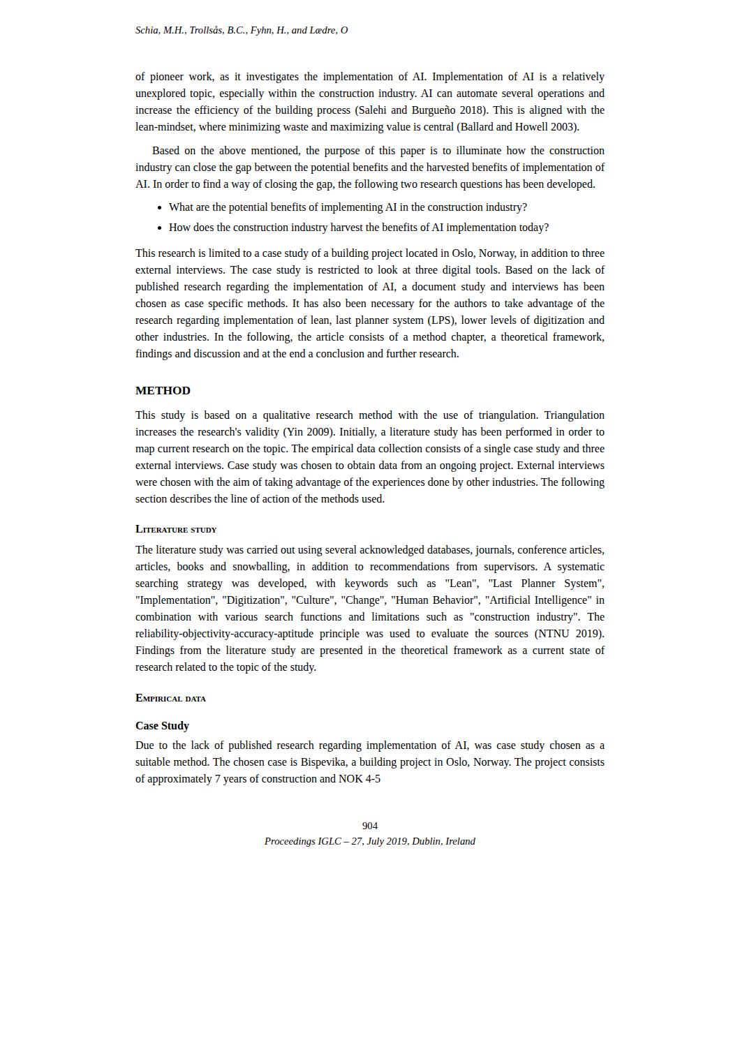Schia, M.H., Trollsås, B.C., Fyhn, H., and Lædre, O
of pioneer work, as it investigates the implementation of AI. Implementation of AI is a relatively unexplored topic, especially within the construction industry. AI can automate several operations and increase the efficiency of the building process (Salehi and Burgueño 2018). This is aligned with the lean-mindset, where minimizing waste and maximizing value is central (Ballard and Howell 2003).
Based on the above mentioned, the purpose of this paper is to illuminate how the construction industry can close the gap between the potential benefits and the harvested benefits of implementation of AI. In order to find a way of closing the gap, the following two research questions has been developed.
What are the potential benefits of implementing AI in the construction industry?
How does the construction industry harvest the benefits of AI implementation today?
This research is limited to a case study of a building project located in Oslo, Norway, in addition to three external interviews. The case study is restricted to look at three digital tools. Based on the lack of published research regarding the implementation of AI, a document study and interviews has been chosen as case specific methods. It has also been necessary for the authors to take advantage of the research regarding implementation of lean, last planner system (LPS), lower levels of digitization and other industries. In the following, the article consists of a method chapter, a theoretical framework, findings and discussion and at the end a conclusion and further research.
Method
This study is based on a qualitative research method with the use of triangulation. Triangulation increases the research's validity (Yin 2009). Initially, a literature study has been performed in order to map current research on the topic. The empirical data collection consists of a single case study and three external interviews. Case study was chosen to obtain data from an ongoing project. External interviews were chosen with the aim of taking advantage of the experiences done by other industries. The following section describes the line of action of the methods used.
Literature study
The literature study was carried out using several acknowledged databases, journals, conference articles, articles, books and snowballing, in addition to recommendations from supervisors. A systematic searching strategy was developed, with keywords such as "Lean", "Last Planner System", "Implementation", "Digitization", "Culture", "Change", "Human Behavior", "Artificial Intelligence" in combination with various search functions and limitations such as "construction industry". The reliability-objectivity-accuracy-aptitude principle was used to evaluate the sources (NTNU 2019). Findings from the literature study are presented in the theoretical framework as a current state of research related to the topic of the study.
Empirical data
Case Study
Due to the lack of published research regarding implementation of AI, was case study chosen as a suitable method. The chosen case is Bispevika, a building project in Oslo, Norway. The project consists of approximately 7 years of construction and NOK 4-5
904
Proceedings IGLC – 27, July 2019, Dublin, Ireland